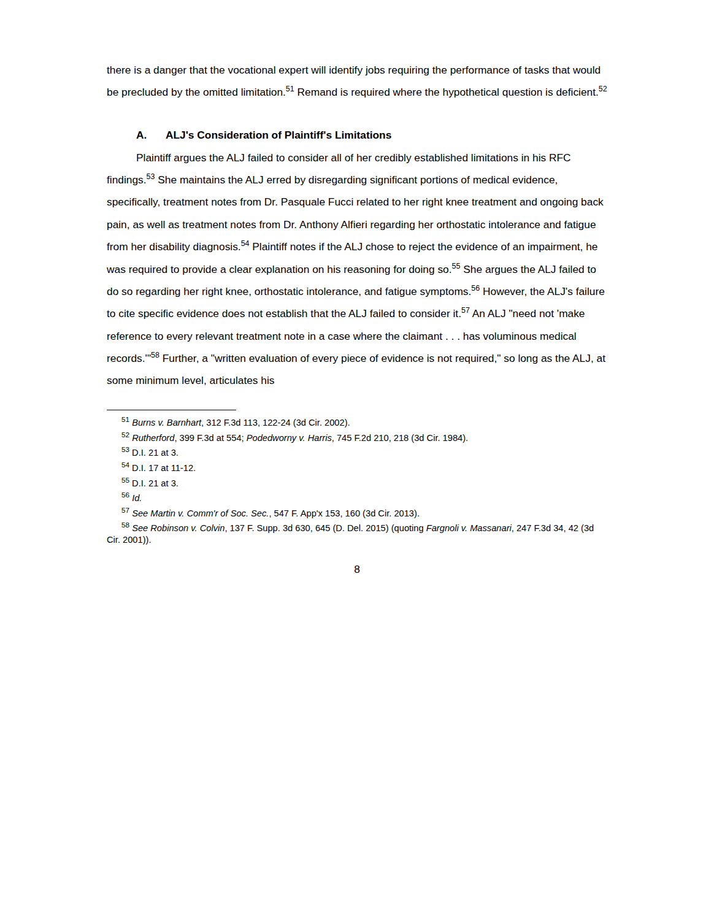there is a danger that the vocational expert will identify jobs requiring the performance of tasks that would be precluded by the omitted limitation.51 Remand is required where the hypothetical question is deficient.52
A. ALJ's Consideration of Plaintiff's Limitations
Plaintiff argues the ALJ failed to consider all of her credibly established limitations in his RFC findings.53 She maintains the ALJ erred by disregarding significant portions of medical evidence, specifically, treatment notes from Dr. Pasquale Fucci related to her right knee treatment and ongoing back pain, as well as treatment notes from Dr. Anthony Alfieri regarding her orthostatic intolerance and fatigue from her disability diagnosis.54 Plaintiff notes if the ALJ chose to reject the evidence of an impairment, he was required to provide a clear explanation on his reasoning for doing so.55 She argues the ALJ failed to do so regarding her right knee, orthostatic intolerance, and fatigue symptoms.56 However, the ALJ's failure to cite specific evidence does not establish that the ALJ failed to consider it.57 An ALJ "need not 'make reference to every relevant treatment note in a case where the claimant . . . has voluminous medical records.'"58 Further, a "written evaluation of every piece of evidence is not required," so long as the ALJ, at some minimum level, articulates his
51 Burns v. Barnhart, 312 F.3d 113, 122-24 (3d Cir. 2002).
52 Rutherford, 399 F.3d at 554; Podedworny v. Harris, 745 F.2d 210, 218 (3d Cir. 1984).
53 D.I. 21 at 3.
54 D.I. 17 at 11-12.
55 D.I. 21 at 3.
56 Id.
57 See Martin v. Comm'r of Soc. Sec., 547 F. App'x 153, 160 (3d Cir. 2013).
58 See Robinson v. Colvin, 137 F. Supp. 3d 630, 645 (D. Del. 2015) (quoting Fargnoli v. Massanari, 247 F.3d 34, 42 (3d Cir. 2001)).
8